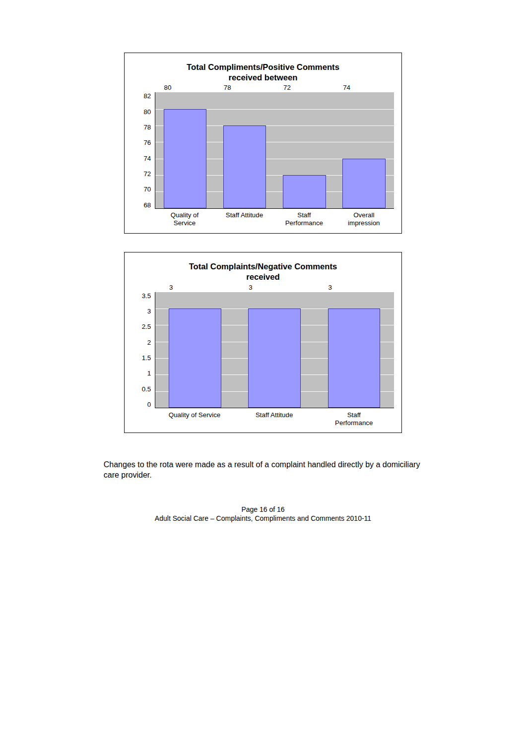Total Compliments/Positive Comments
received between
82 80 78 76 74 72 70 68
80
78
72
74
Quality of
Service
Staff Attitude
Staff
Performance
Overall
impression
Total Complaints/Negative Comments
received
3.5 3 2.5 2 1.5 1 0.5 0
3
3
3
Quality of Service
Staff Attitude
Staff Performance
Changes to the rota were made as a result of a complaint handled directly by a domiciliary care provider.
Page 16 of 16
Adult Social Care – Complaints, Compliments and Comments 2010-11